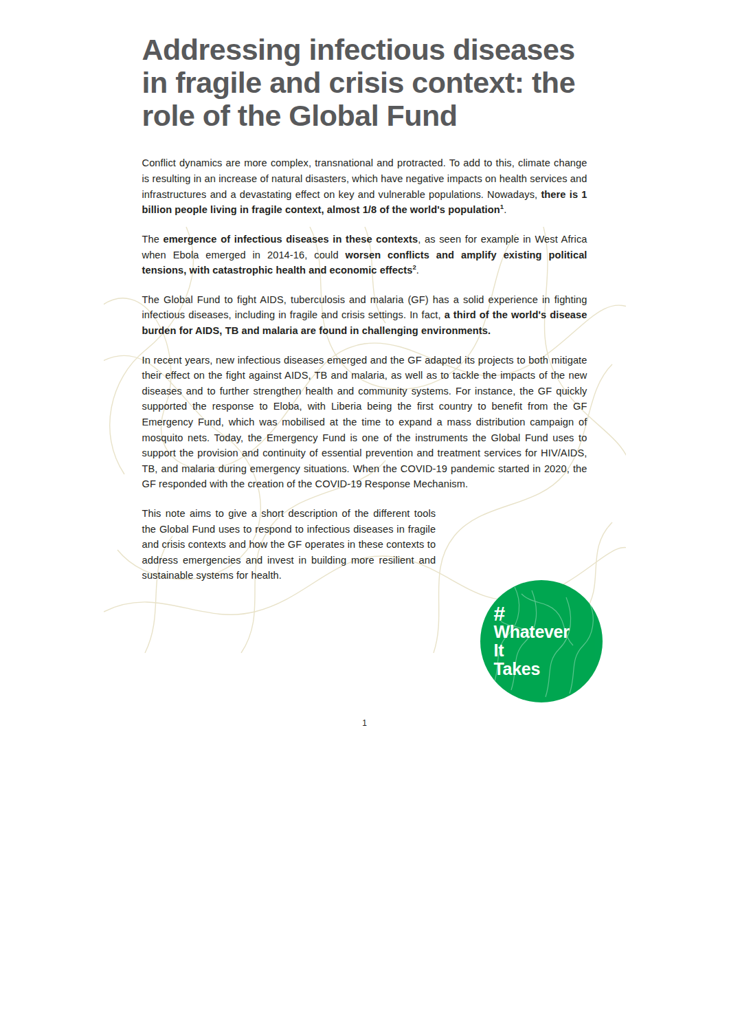Addressing infectious diseases in fragile and crisis context: the role of the Global Fund
Conflict dynamics are more complex, transnational and protracted. To add to this, climate change is resulting in an increase of natural disasters, which have negative impacts on health services and infrastructures and a devastating effect on key and vulnerable populations. Nowadays, there is 1 billion people living in fragile context, almost 1/8 of the world's population1.
The emergence of infectious diseases in these contexts, as seen for example in West Africa when Ebola emerged in 2014-16, could worsen conflicts and amplify existing political tensions, with catastrophic health and economic effects2.
The Global Fund to fight AIDS, tuberculosis and malaria (GF) has a solid experience in fighting infectious diseases, including in fragile and crisis settings. In fact, a third of the world's disease burden for AIDS, TB and malaria are found in challenging environments.
In recent years, new infectious diseases emerged and the GF adapted its projects to both mitigate their effect on the fight against AIDS, TB and malaria, as well as to tackle the impacts of the new diseases and to further strengthen health and community systems. For instance, the GF quickly supported the response to Eloba, with Liberia being the first country to benefit from the GF Emergency Fund, which was mobilised at the time to expand a mass distribution campaign of mosquito nets. Today, the Emergency Fund is one of the instruments the Global Fund uses to support the provision and continuity of essential prevention and treatment services for HIV/AIDS, TB, and malaria during emergency situations. When the COVID-19 pandemic started in 2020, the GF responded with the creation of the COVID-19 Response Mechanism.
This note aims to give a short description of the different tools the Global Fund uses to respond to infectious diseases in fragile and crisis contexts and how the GF operates in these contexts to address emergencies and invest in building more resilient and sustainable systems for health.
#
Whatever
It
Takes
1